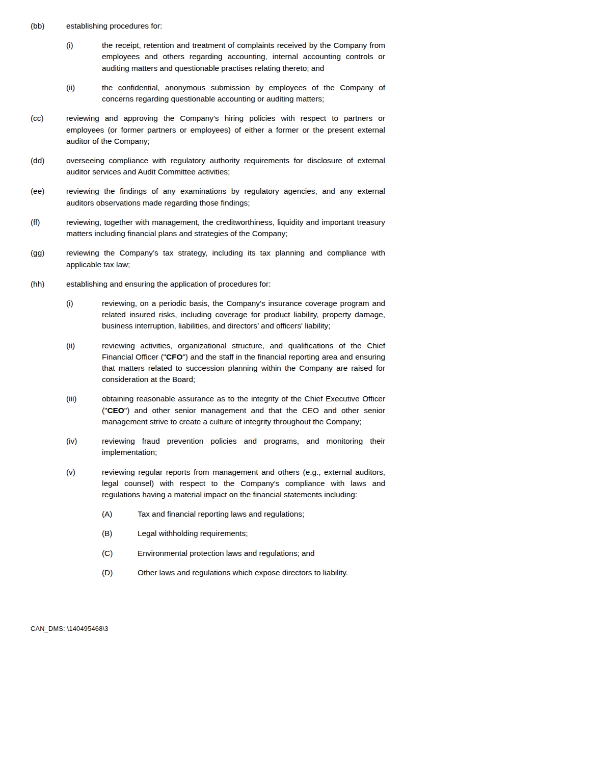(bb)
establishing procedures for:
(i)
the receipt, retention and treatment of complaints received by the Company from employees and others regarding accounting, internal accounting controls or auditing matters and questionable practises relating thereto; and
(ii)
the confidential, anonymous submission by employees of the Company of concerns regarding questionable accounting or auditing matters;
(cc)
reviewing and approving the Company's hiring policies with respect to partners or employees (or former partners or employees) of either a former or the present external auditor of the Company;
(dd)
overseeing compliance with regulatory authority requirements for disclosure of external auditor services and Audit Committee activities;
(ee)
reviewing the findings of any examinations by regulatory agencies, and any external auditors observations made regarding those findings;
(ff)
reviewing, together with management, the creditworthiness, liquidity and important treasury matters including financial plans and strategies of the Company;
(gg)
reviewing the Company’s tax strategy, including its tax planning and compliance with applicable tax law;
(hh)
establishing and ensuring the application of procedures for:
(i)
reviewing, on a periodic basis, the Company's insurance coverage program and related insured risks, including coverage for product liability, property damage, business interruption, liabilities, and directors’ and officers' liability;
(ii)
reviewing activities, organizational structure, and qualifications of the Chief Financial Officer ("CFO") and the staff in the financial reporting area and ensuring that matters related to succession planning within the Company are raised for consideration at the Board;
(iii)
obtaining reasonable assurance as to the integrity of the Chief Executive Officer ("CEO") and other senior management and that the CEO and other senior management strive to create a culture of integrity throughout the Company;
(iv)
reviewing fraud prevention policies and programs, and monitoring their implementation;
(v)
reviewing regular reports from management and others (e.g., external auditors, legal counsel) with respect to the Company's compliance with laws and regulations having a material impact on the financial statements including:
(A)
Tax and financial reporting laws and regulations;
(B)
Legal withholding requirements;
(C)
Environmental protection laws and regulations; and
(D)
Other laws and regulations which expose directors to liability.
CAN_DMS: \140495468\3